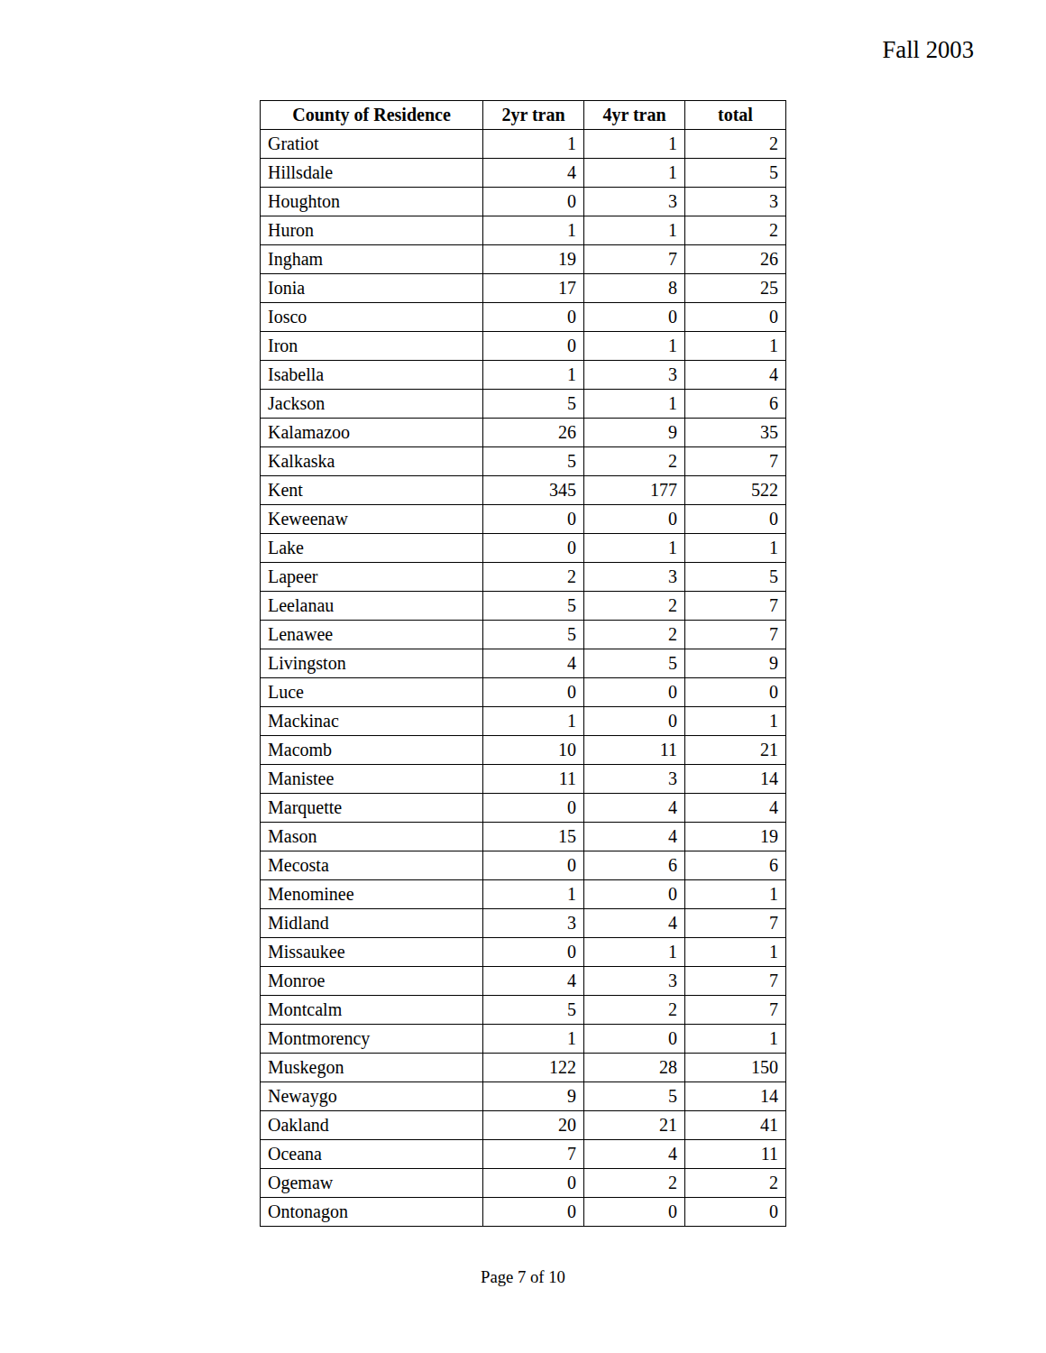Fall 2003
| County of Residence | 2yr tran | 4yr tran | total |
| --- | --- | --- | --- |
| Gratiot | 1 | 1 | 2 |
| Hillsdale | 4 | 1 | 5 |
| Houghton | 0 | 3 | 3 |
| Huron | 1 | 1 | 2 |
| Ingham | 19 | 7 | 26 |
| Ionia | 17 | 8 | 25 |
| Iosco | 0 | 0 | 0 |
| Iron | 0 | 1 | 1 |
| Isabella | 1 | 3 | 4 |
| Jackson | 5 | 1 | 6 |
| Kalamazoo | 26 | 9 | 35 |
| Kalkaska | 5 | 2 | 7 |
| Kent | 345 | 177 | 522 |
| Keweenaw | 0 | 0 | 0 |
| Lake | 0 | 1 | 1 |
| Lapeer | 2 | 3 | 5 |
| Leelanau | 5 | 2 | 7 |
| Lenawee | 5 | 2 | 7 |
| Livingston | 4 | 5 | 9 |
| Luce | 0 | 0 | 0 |
| Mackinac | 1 | 0 | 1 |
| Macomb | 10 | 11 | 21 |
| Manistee | 11 | 3 | 14 |
| Marquette | 0 | 4 | 4 |
| Mason | 15 | 4 | 19 |
| Mecosta | 0 | 6 | 6 |
| Menominee | 1 | 0 | 1 |
| Midland | 3 | 4 | 7 |
| Missaukee | 0 | 1 | 1 |
| Monroe | 4 | 3 | 7 |
| Montcalm | 5 | 2 | 7 |
| Montmorency | 1 | 0 | 1 |
| Muskegon | 122 | 28 | 150 |
| Newaygo | 9 | 5 | 14 |
| Oakland | 20 | 21 | 41 |
| Oceana | 7 | 4 | 11 |
| Ogemaw | 0 | 2 | 2 |
| Ontonagon | 0 | 0 | 0 |
Page 7 of 10